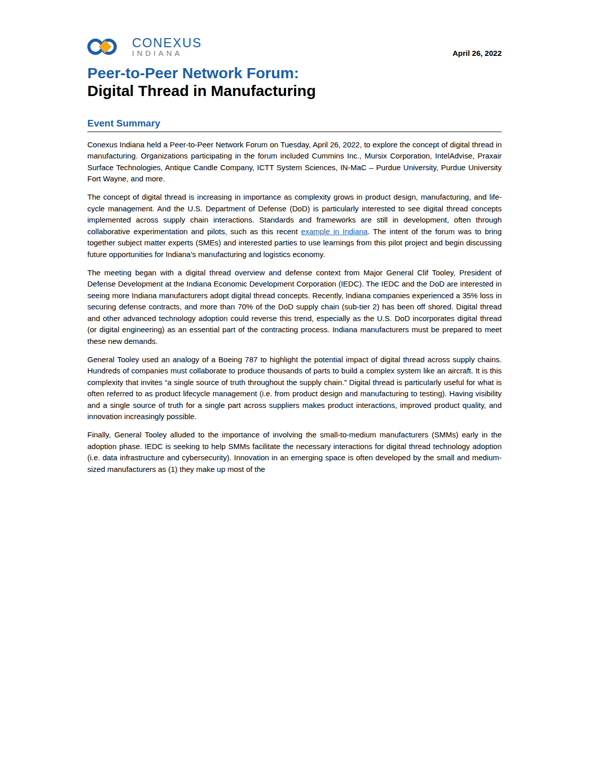CONEXUS
INDIANA
April 26, 2022
Peer-to-Peer Network Forum:
Digital Thread in Manufacturing
Event Summary
Conexus Indiana held a Peer-to-Peer Network Forum on Tuesday, April 26, 2022, to explore the concept of digital thread in manufacturing. Organizations participating in the forum included Cummins Inc., Mursix Corporation, IntelAdvise, Praxair Surface Technologies, Antique Candle Company, ICTT System Sciences, IN-MaC – Purdue University, Purdue University Fort Wayne, and more.
The concept of digital thread is increasing in importance as complexity grows in product design, manufacturing, and life-cycle management. And the U.S. Department of Defense (DoD) is particularly interested to see digital thread concepts implemented across supply chain interactions. Standards and frameworks are still in development, often through collaborative experimentation and pilots, such as this recent example in Indiana. The intent of the forum was to bring together subject matter experts (SMEs) and interested parties to use learnings from this pilot project and begin discussing future opportunities for Indiana’s manufacturing and logistics economy.
The meeting began with a digital thread overview and defense context from Major General Clif Tooley, President of Defense Development at the Indiana Economic Development Corporation (IEDC). The IEDC and the DoD are interested in seeing more Indiana manufacturers adopt digital thread concepts. Recently, Indiana companies experienced a 35% loss in securing defense contracts, and more than 70% of the DoD supply chain (sub-tier 2) has been off shored. Digital thread and other advanced technology adoption could reverse this trend, especially as the U.S. DoD incorporates digital thread (or digital engineering) as an essential part of the contracting process. Indiana manufacturers must be prepared to meet these new demands.
General Tooley used an analogy of a Boeing 787 to highlight the potential impact of digital thread across supply chains. Hundreds of companies must collaborate to produce thousands of parts to build a complex system like an aircraft. It is this complexity that invites “a single source of truth throughout the supply chain.” Digital thread is particularly useful for what is often referred to as product lifecycle management (i.e. from product design and manufacturing to testing). Having visibility and a single source of truth for a single part across suppliers makes product interactions, improved product quality, and innovation increasingly possible.
Finally, General Tooley alluded to the importance of involving the small-to-medium manufacturers (SMMs) early in the adoption phase. IEDC is seeking to help SMMs facilitate the necessary interactions for digital thread technology adoption (i.e. data infrastructure and cybersecurity). Innovation in an emerging space is often developed by the small and medium-sized manufacturers as (1) they make up most of the